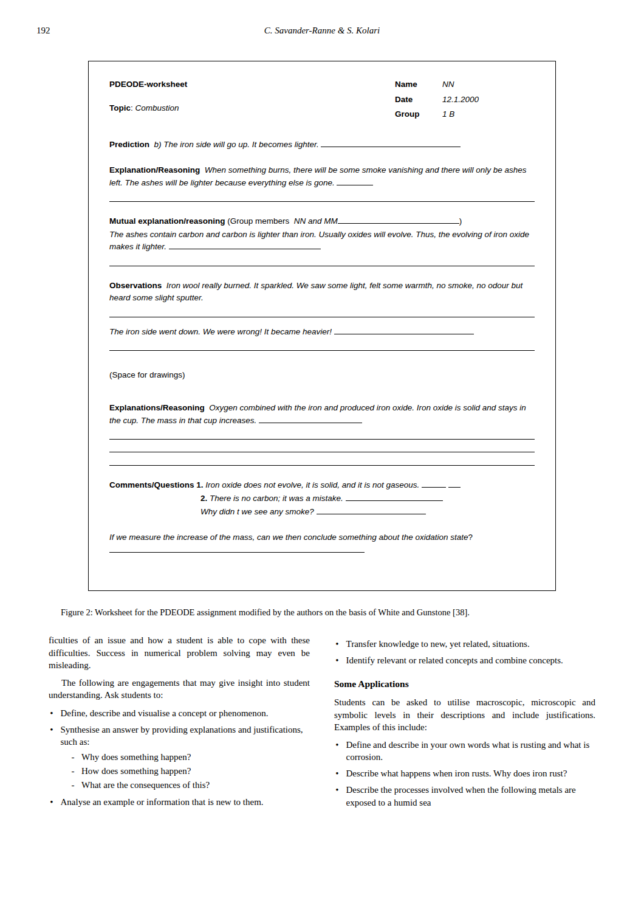192
C. Savander-Ranne & S. Kolari
PDEODE-worksheet
Topic: Combustion
Name NN
Date 12.1.2000
Group 1 B
Prediction b) The iron side will go up. It becomes lighter.
Explanation/Reasoning When something burns, there will be some smoke vanishing and there will only be ashes left. The ashes will be lighter because everything else is gone.
Mutual explanation/reasoning (Group members NN and MM )
The ashes contain carbon and carbon is lighter than iron. Usually oxides will evolve. Thus, the evolving of iron oxide makes it lighter.
Observations Iron wool really burned. It sparkled. We saw some light, felt some warmth, no smoke, no odour but heard some slight sputter.
The iron side went down. We were wrong! It became heavier!
(Space for drawings)
Explanations/Reasoning Oxygen combined with the iron and produced iron oxide. Iron oxide is solid and stays in the cup. The mass in that cup increases.
Comments/Questions 1. Iron oxide does not evolve, it is solid, and it is not gaseous.
2. There is no carbon; it was a mistake.
Why didn t we see any smoke?
If we measure the increase of the mass, can we then conclude something about the oxidation state?
Figure 2: Worksheet for the PDEODE assignment modified by the authors on the basis of White and Gunstone [38].
ficulties of an issue and how a student is able to cope with these difficulties. Success in numerical problem solving may even be misleading.
The following are engagements that may give insight into student understanding. Ask students to:
Define, describe and visualise a concept or phenomenon.
Synthesise an answer by providing explanations and justifications, such as:
Why does something happen?
How does something happen?
What are the consequences of this?
Analyse an example or information that is new to them.
Transfer knowledge to new, yet related, situations.
Identify relevant or related concepts and combine concepts.
Some Applications
Students can be asked to utilise macroscopic, microscopic and symbolic levels in their descriptions and include justifications. Examples of this include:
Define and describe in your own words what is rusting and what is corrosion.
Describe what happens when iron rusts. Why does iron rust?
Describe the processes involved when the following metals are exposed to a humid sea